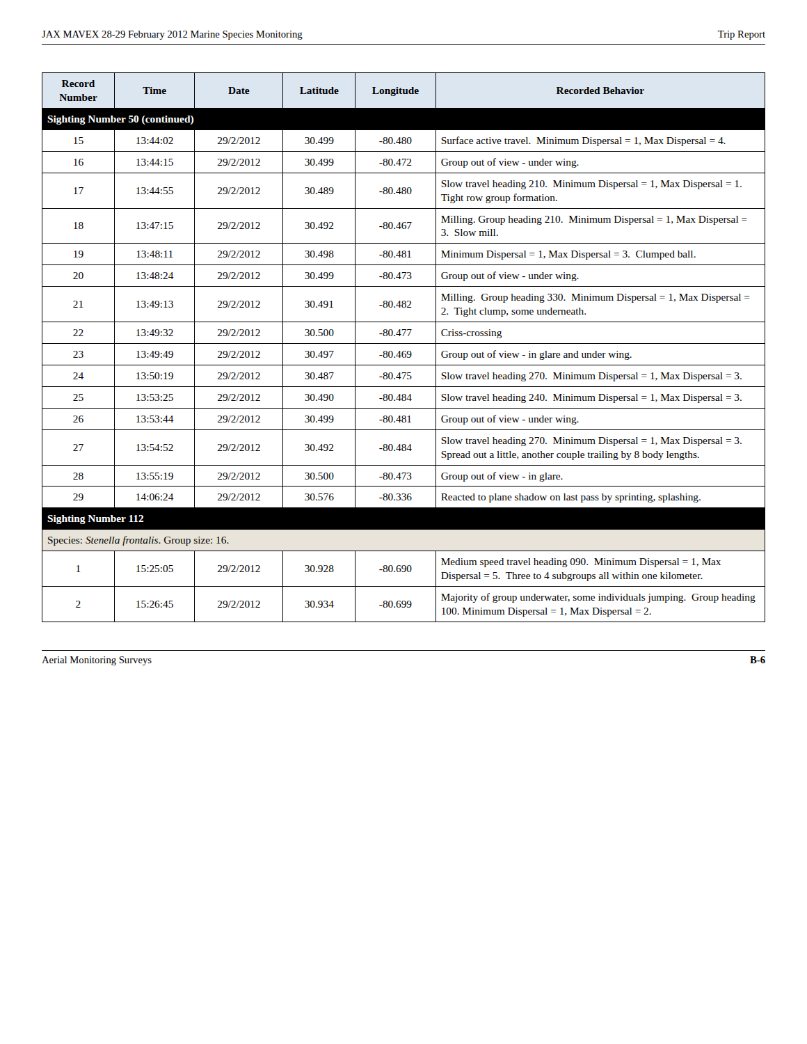JAX MAVEX 28-29 February 2012 Marine Species Monitoring
Trip Report
| Record Number | Time | Date | Latitude | Longitude | Recorded Behavior |
| --- | --- | --- | --- | --- | --- |
| Sighting Number 50 (continued) |
| 15 | 13:44:02 | 29/2/2012 | 30.499 | -80.480 | Surface active travel. Minimum Dispersal = 1, Max Dispersal = 4. |
| 16 | 13:44:15 | 29/2/2012 | 30.499 | -80.472 | Group out of view - under wing. |
| 17 | 13:44:55 | 29/2/2012 | 30.489 | -80.480 | Slow travel heading 210. Minimum Dispersal = 1, Max Dispersal = 1. Tight row group formation. |
| 18 | 13:47:15 | 29/2/2012 | 30.492 | -80.467 | Milling. Group heading 210. Minimum Dispersal = 1, Max Dispersal = 3. Slow mill. |
| 19 | 13:48:11 | 29/2/2012 | 30.498 | -80.481 | Minimum Dispersal = 1, Max Dispersal = 3. Clumped ball. |
| 20 | 13:48:24 | 29/2/2012 | 30.499 | -80.473 | Group out of view - under wing. |
| 21 | 13:49:13 | 29/2/2012 | 30.491 | -80.482 | Milling. Group heading 330. Minimum Dispersal = 1, Max Dispersal = 2. Tight clump, some underneath. |
| 22 | 13:49:32 | 29/2/2012 | 30.500 | -80.477 | Criss-crossing |
| 23 | 13:49:49 | 29/2/2012 | 30.497 | -80.469 | Group out of view - in glare and under wing. |
| 24 | 13:50:19 | 29/2/2012 | 30.487 | -80.475 | Slow travel heading 270. Minimum Dispersal = 1, Max Dispersal = 3. |
| 25 | 13:53:25 | 29/2/2012 | 30.490 | -80.484 | Slow travel heading 240. Minimum Dispersal = 1, Max Dispersal = 3. |
| 26 | 13:53:44 | 29/2/2012 | 30.499 | -80.481 | Group out of view - under wing. |
| 27 | 13:54:52 | 29/2/2012 | 30.492 | -80.484 | Slow travel heading 270. Minimum Dispersal = 1, Max Dispersal = 3. Spread out a little, another couple trailing by 8 body lengths. |
| 28 | 13:55:19 | 29/2/2012 | 30.500 | -80.473 | Group out of view - in glare. |
| 29 | 14:06:24 | 29/2/2012 | 30.576 | -80.336 | Reacted to plane shadow on last pass by sprinting, splashing. |
| Sighting Number 112 |
| Species: Stenella frontalis . Group size: 16. |
| 1 | 15:25:05 | 29/2/2012 | 30.928 | -80.690 | Medium speed travel heading 090. Minimum Dispersal = 1, Max Dispersal = 5. Three to 4 subgroups all within one kilometer. |
| 2 | 15:26:45 | 29/2/2012 | 30.934 | -80.699 | Majority of group underwater, some individuals jumping. Group heading 100. Minimum Dispersal = 1, Max Dispersal = 2. |
Aerial Monitoring Surveys
B-6